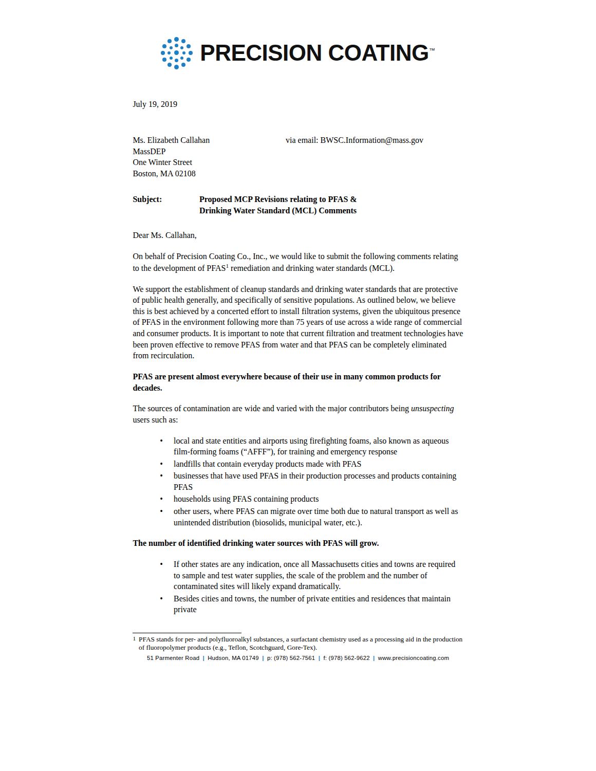PRECISION COATING™
July 19, 2019
Ms. Elizabeth Callahan via email: BWSC.Information@mass.gov
MassDEP
One Winter Street
Boston, MA 02108
Subject: Proposed MCP Revisions relating to PFAS &
Drinking Water Standard (MCL) Comments
Dear Ms. Callahan,
On behalf of Precision Coating Co., Inc., we would like to submit the following comments relating to the development of PFAS1 remediation and drinking water standards (MCL).
We support the establishment of cleanup standards and drinking water standards that are protective of public health generally, and specifically of sensitive populations. As outlined below, we believe this is best achieved by a concerted effort to install filtration systems, given the ubiquitous presence of PFAS in the environment following more than 75 years of use across a wide range of commercial and consumer products. It is important to note that current filtration and treatment technologies have been proven effective to remove PFAS from water and that PFAS can be completely eliminated from recirculation.
PFAS are present almost everywhere because of their use in many common products for decades.
The sources of contamination are wide and varied with the major contributors being unsuspecting users such as:
local and state entities and airports using firefighting foams, also known as aqueous film-forming foams (“AFFF”), for training and emergency response
landfills that contain everyday products made with PFAS
businesses that have used PFAS in their production processes and products containing PFAS
households using PFAS containing products
other users, where PFAS can migrate over time both due to natural transport as well as unintended distribution (biosolids, municipal water, etc.).
The number of identified drinking water sources with PFAS will grow.
If other states are any indication, once all Massachusetts cities and towns are required to sample and test water supplies, the scale of the problem and the number of contaminated sites will likely expand dramatically.
Besides cities and towns, the number of private entities and residences that maintain private
1 PFAS stands for per- and polyfluoroalkyl substances, a surfactant chemistry used as a processing aid in the production of fluoropolymer products (e.g., Teflon, Scotchguard, Gore-Tex).
51 Parmenter Road | Hudson, MA 01749 | p: (978) 562-7561 | f: (978) 562-9622 | www.precisioncoating.com